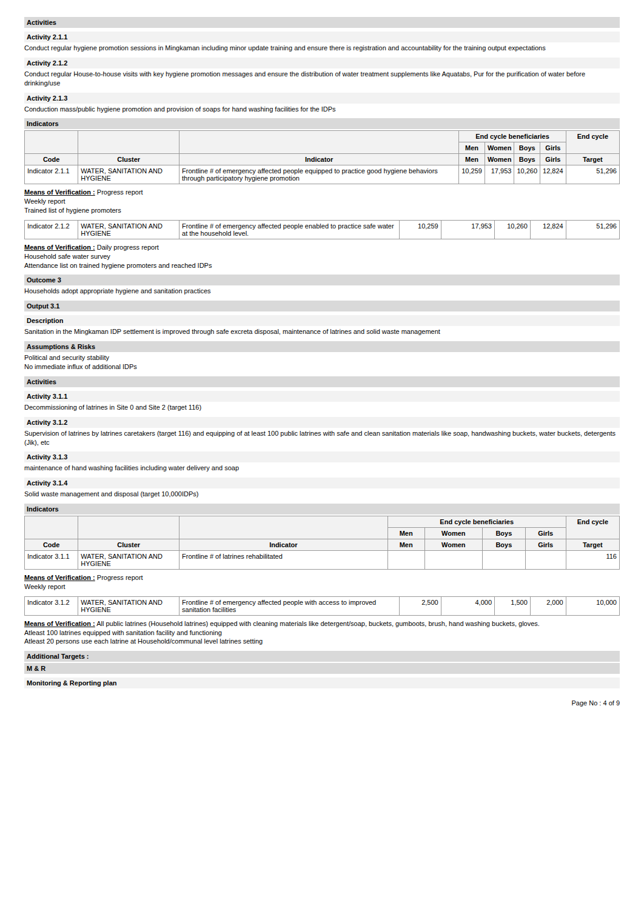Activities
Activity 2.1.1
Conduct regular hygiene promotion sessions in Mingkaman including minor update training and ensure there is registration and accountability for the training output expectations
Activity 2.1.2
Conduct regular House-to-house visits with key hygiene promotion messages and ensure the distribution of water treatment supplements like Aquatabs, Pur for the purification of water before drinking/use
Activity 2.1.3
Conduction mass/public hygiene promotion and provision of soaps for hand washing facilities for the IDPs
Indicators
| | | | End cycle beneficiaries | End cycle |
| --- | --- | --- | --- | --- |
| Men | Women | Boys | Girls |
| Code | Cluster | Indicator | Men | Women | Boys | Girls | Target |
| Indicator 2.1.1 | WATER, SANITATION AND HYGIENE | Frontline # of emergency affected people equipped to practice good hygiene behaviors through participatory hygiene promotion | 10,259 | 17,953 | 10,260 | 12,824 | 51,296 |
Means of Verification : Progress report
Weekly report
Trained list of hygiene promoters
| Indicator 2.1.2 | WATER, SANITATION AND HYGIENE | Frontline # of emergency affected people enabled to practice safe water at the household level. | 10,259 | 17,953 | 10,260 | 12,824 | 51,296 |
Means of Verification : Daily progress report
Household safe water survey
Attendance list on trained hygiene promoters and reached IDPs
Outcome 3
Households adopt appropriate hygiene and sanitation practices
Output 3.1
Description
Sanitation in the Mingkaman IDP settlement is improved through safe excreta disposal, maintenance of latrines and solid waste management
Assumptions & Risks
Political and security stability
No immediate influx of additional IDPs
Activities
Activity 3.1.1
Decommissioning of latrines in Site 0 and Site 2 (target 116)
Activity 3.1.2
Supervision of latrines by latrines caretakers (target 116) and equipping of at least 100 public latrines with safe and clean sanitation materials like soap, handwashing buckets, water buckets, detergents (Jik), etc
Activity 3.1.3
maintenance of hand washing facilities including water delivery and soap
Activity 3.1.4
Solid waste management and disposal (target 10,000IDPs)
Indicators
| | | | End cycle beneficiaries | End cycle |
| --- | --- | --- | --- | --- |
| Men | Women | Boys | Girls |
| Code | Cluster | Indicator | Men | Women | Boys | Girls | Target |
| Indicator 3.1.1 | WATER, SANITATION AND HYGIENE | Frontline # of latrines rehabilitated | | | | | 116 |
Means of Verification : Progress report
Weekly report
| Indicator 3.1.2 | WATER, SANITATION AND HYGIENE | Frontline # of emergency affected people with access to improved sanitation facilities | 2,500 | 4,000 | 1,500 | 2,000 | 10,000 |
Means of Verification : All public latrines (Household latrines) equipped with cleaning materials like detergent/soap, buckets, gumboots, brush, hand washing buckets, gloves.
Atleast 100 latrines equipped with sanitation facility and functioning
Atleast 20 persons use each latrine at Household/communal level latrines setting
Additional Targets :
M & R
Monitoring & Reporting plan
Page No : 4 of 9